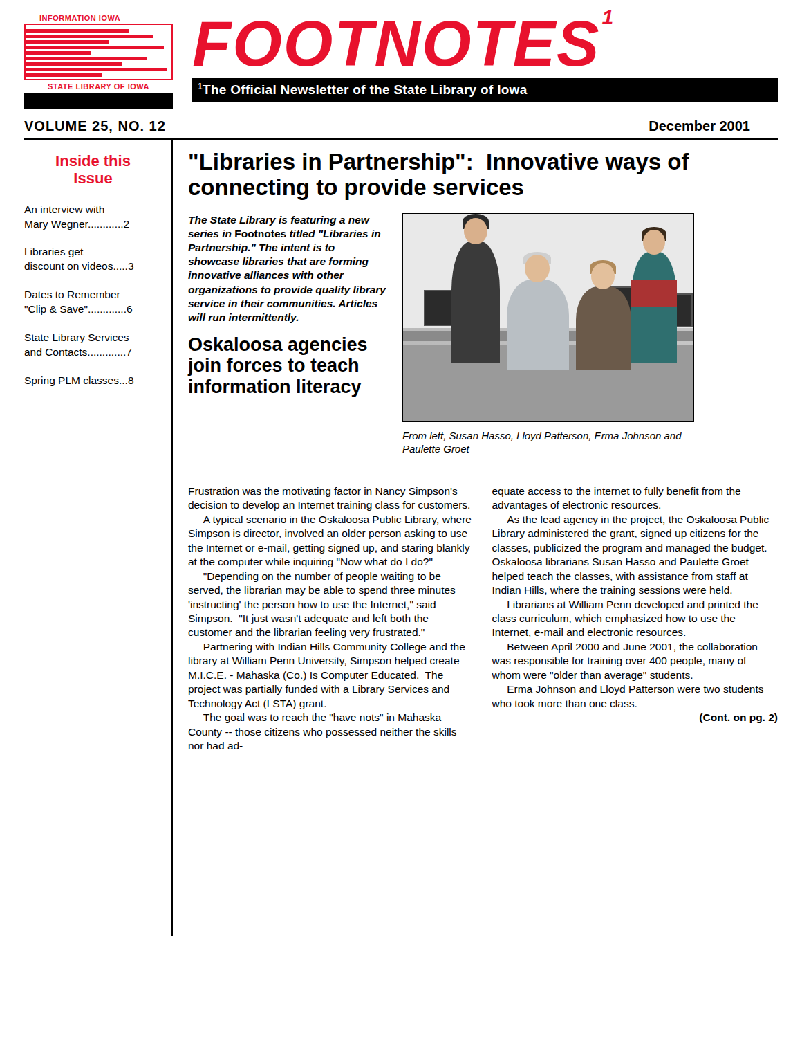INFORMATION IOWA
STATE LIBRARY OF IOWA
FOOTNOTES1
1 The Official Newsletter of the State Library of Iowa
VOLUME 25, NO. 12
December 2001
Inside this
Issue
An interview with
Mary Wegner............2
Libraries get
discount on videos.....3
Dates to Remember
"Clip & Save".............6
State Library Services
and Contacts.............7
Spring PLM classes...8
"Libraries in Partnership": Innovative ways of connecting to provide services
The State Library is featuring a new series in Footnotes titled "Libraries in Partnership." The intent is to showcase libraries that are forming innovative alliances with other organizations to provide quality library service in their communities. Articles will run intermittently.
Oskaloosa agencies join forces to teach information literacy
From left, Susan Hasso, Lloyd Patterson, Erma Johnson and Paulette Groet
Frustration was the motivating factor in Nancy Simpson's decision to develop an Internet training class for customers.
A typical scenario in the Oskaloosa Public Library, where Simpson is director, involved an older person asking to use the Internet or e-mail, getting signed up, and staring blankly at the computer while inquiring "Now what do I do?"
"Depending on the number of people waiting to be served, the librarian may be able to spend three minutes 'instructing' the person how to use the Internet," said Simpson. "It just wasn't adequate and left both the customer and the librarian feeling very frustrated."
Partnering with Indian Hills Community College and the library at William Penn University, Simpson helped create M.I.C.E. - Mahaska (Co.) Is Computer Educated. The project was partially funded with a Library Services and Technology Act (LSTA) grant.
The goal was to reach the "have nots" in Mahaska County -- those citizens who possessed neither the skills nor had ad-
equate access to the internet to fully benefit from the advantages of electronic resources.
As the lead agency in the project, the Oskaloosa Public Library administered the grant, signed up citizens for the classes, publicized the program and managed the budget. Oskaloosa librarians Susan Hasso and Paulette Groet helped teach the classes, with assistance from staff at Indian Hills, where the training sessions were held.
Librarians at William Penn developed and printed the class curriculum, which emphasized how to use the Internet, e-mail and electronic resources.
Between April 2000 and June 2001, the collaboration was responsible for training over 400 people, many of whom were "older than average" students.
Erma Johnson and Lloyd Patterson were two students who took more than one class.
(Cont. on pg. 2)